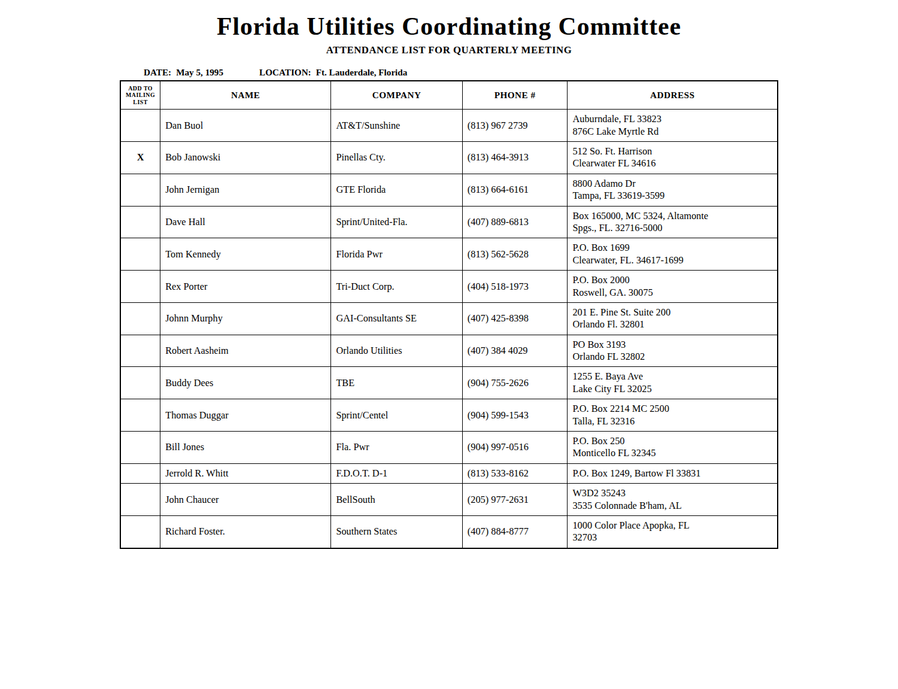Florida Utilities Coordinating Committee
Attendance List for Quarterly Meeting
Date: May 5, 1995
Location: Ft. Lauderdale, Florida
| Add to Mailing List | Name | Company | Phone # | Address |
| --- | --- | --- | --- | --- |
| | Dan Buol | AT&T/Sunshine | (813) 967 2739 | Auburndale, FL 33823 876C Lake Myrtle Rd |
| X | Bob Janowski | Pinellas Cty. | (813) 464-3913 | 512 So. Ft. Harrison Clearwater FL 34616 |
| | John Jernigan | GTE Florida | (813) 664-6161 | 8800 Adamo Dr Tampa, FL 33619-3599 |
| | Dave Hall | Sprint/United-Fla. | (407) 889-6813 | Box 165000, MC 5324, Altamonte Spgs., FL. 32716-5000 |
| | Tom Kennedy | Florida Pwr | (813) 562-5628 | P.O. Box 1699 Clearwater, FL. 34617-1699 |
| | Rex Porter | Tri-Duct Corp. | (404) 518-1973 | P.O. Box 2000 Roswell, GA. 30075 |
| | Johnn Murphy | GAI-Consultants SE | (407) 425-8398 | 201 E. Pine St. Suite 200 Orlando Fl. 32801 |
| | Robert Aasheim | Orlando Utilities | (407) 384 4029 | PO Box 3193 Orlando FL 32802 |
| | Buddy Dees | TBE | (904) 755-2626 | 1255 E. Baya Ave Lake City FL 32025 |
| | Thomas Duggar | Sprint/Centel | (904) 599-1543 | P.O. Box 2214 MC 2500 Talla, FL 32316 |
| | Bill Jones | Fla. Pwr | (904) 997-0516 | P.O. Box 250 Monticello FL 32345 |
| | Jerrold R. Whitt | F.D.O.T. D-1 | (813) 533-8162 | P.O. Box 1249, Bartow Fl 33831 |
| | John Chaucer | BellSouth | (205) 977-2631 | W3D2 35243 3535 Colonnade B'ham, AL |
| | Richard Foster. | Southern States | (407) 884-8777 | 1000 Color Place Apopka, FL 32703 |